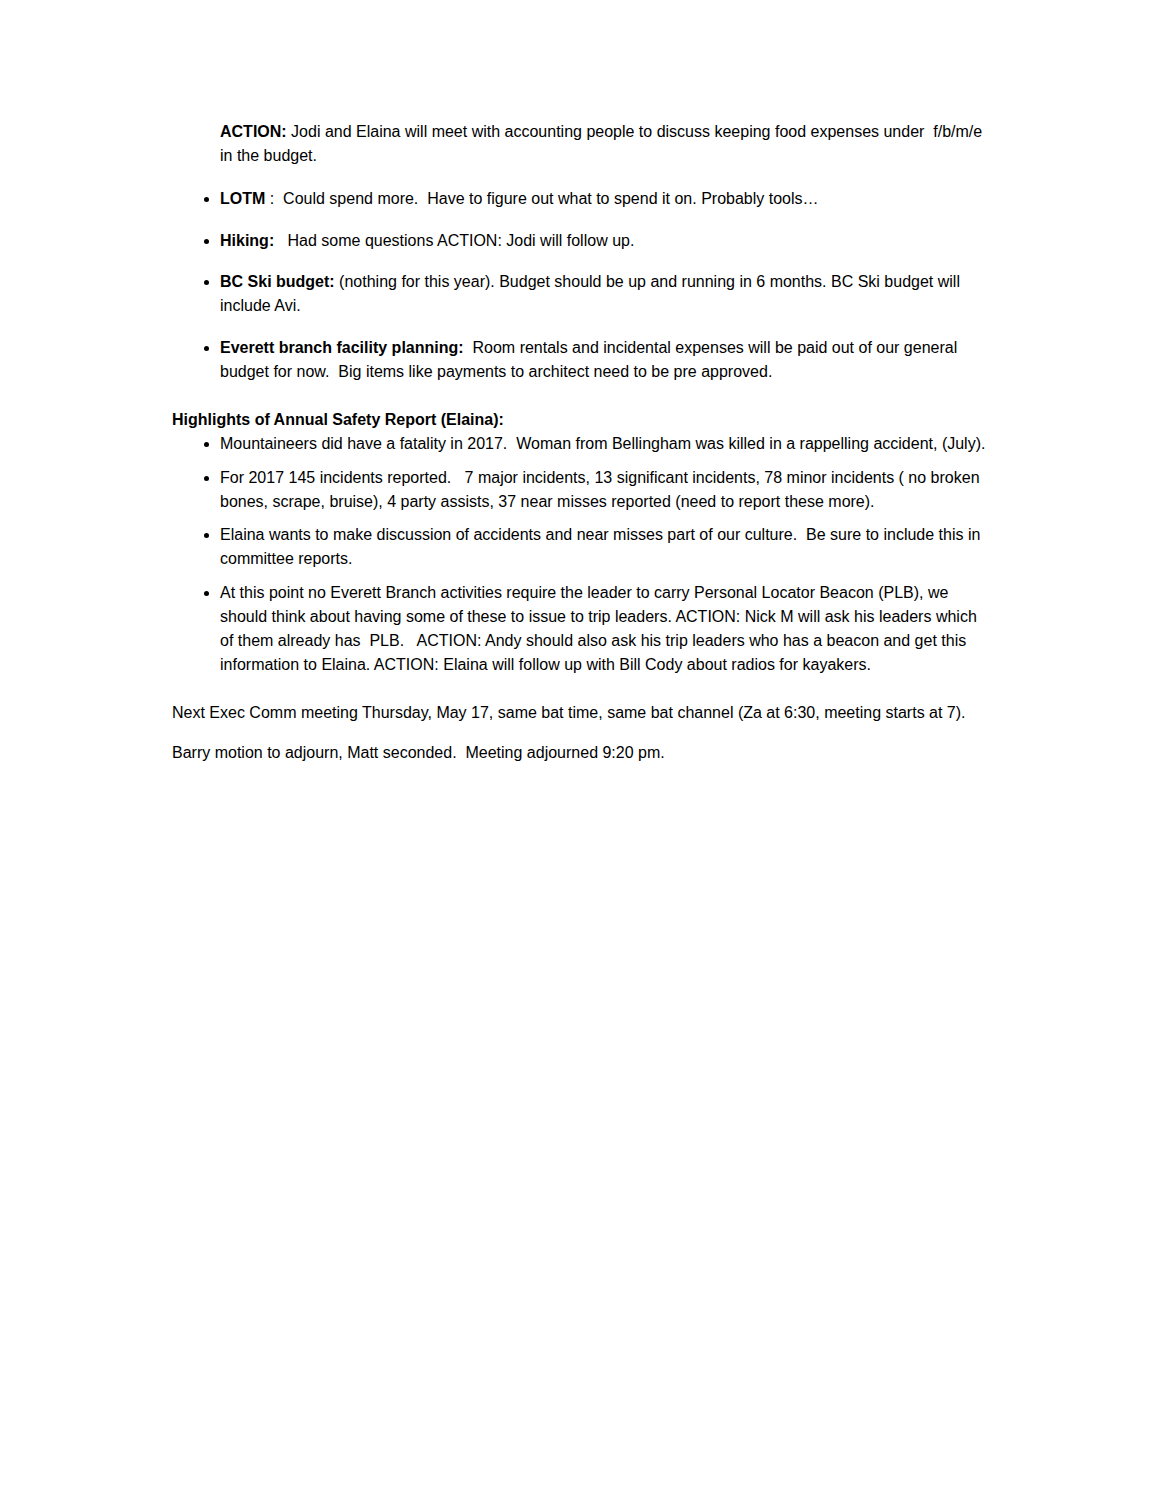ACTION: Jodi and Elaina will meet with accounting people to discuss keeping food expenses under f/b/m/e in the budget.
LOTM : Could spend more. Have to figure out what to spend it on. Probably tools…
Hiking: Had some questions ACTION: Jodi will follow up.
BC Ski budget: (nothing for this year). Budget should be up and running in 6 months. BC Ski budget will include Avi.
Everett branch facility planning: Room rentals and incidental expenses will be paid out of our general budget for now. Big items like payments to architect need to be pre approved.
Highlights of Annual Safety Report (Elaina):
Mountaineers did have a fatality in 2017. Woman from Bellingham was killed in a rappelling accident, (July).
For 2017 145 incidents reported. 7 major incidents, 13 significant incidents, 78 minor incidents ( no broken bones, scrape, bruise), 4 party assists, 37 near misses reported (need to report these more).
Elaina wants to make discussion of accidents and near misses part of our culture. Be sure to include this in committee reports.
At this point no Everett Branch activities require the leader to carry Personal Locator Beacon (PLB), we should think about having some of these to issue to trip leaders. ACTION: Nick M will ask his leaders which of them already has PLB. ACTION: Andy should also ask his trip leaders who has a beacon and get this information to Elaina. ACTION: Elaina will follow up with Bill Cody about radios for kayakers.
Next Exec Comm meeting Thursday, May 17, same bat time, same bat channel (Za at 6:30, meeting starts at 7).
Barry motion to adjourn, Matt seconded. Meeting adjourned 9:20 pm.